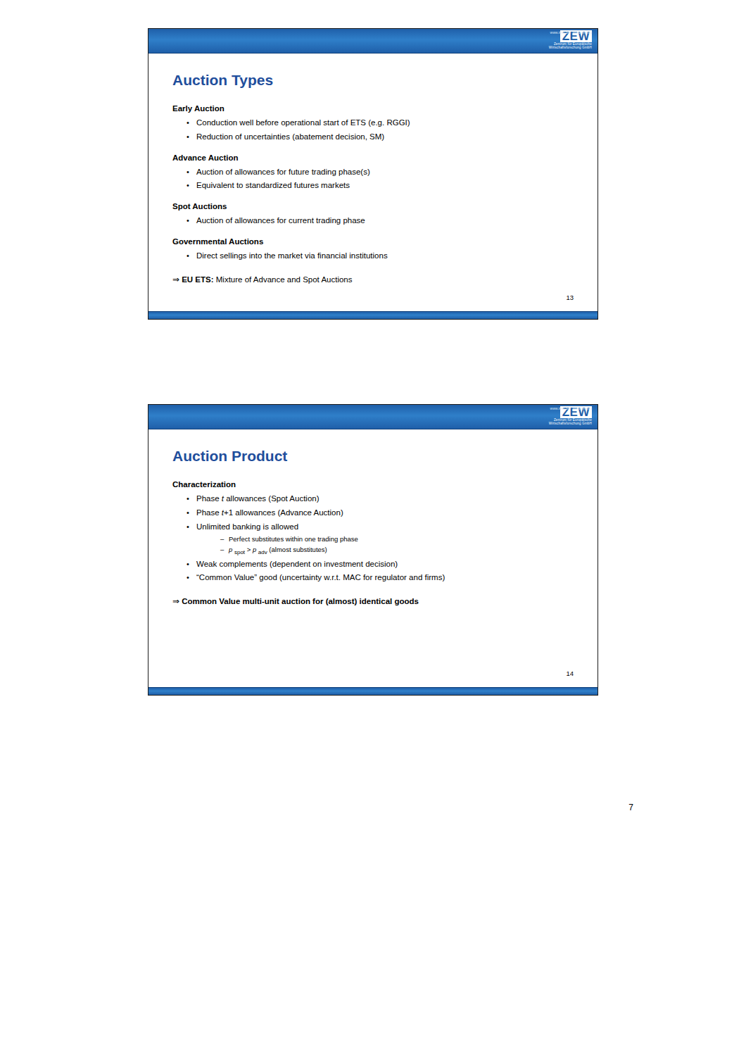www.zew.de · www.zew.eu ZEW Zentrum für Europäische
Wirtschaftsforschung GmbH
Auction Types
Early Auction
Conduction well before operational start of ETS (e.g. RGGI)
Reduction of uncertainties (abatement decision, SM)
Advance Auction
Auction of allowances for future trading phase(s)
Equivalent to standardized futures markets
Spot Auctions
Auction of allowances for current trading phase
Governmental Auctions
Direct sellings into the market via financial institutions
⇒ EU ETS: Mixture of Advance and Spot Auctions
13
www.zew.de · www.zew.eu ZEW Zentrum für Europäische
Wirtschaftsforschung GmbH
Auction Product
Characterization
Phase t allowances (Spot Auction)
Phase t+1 allowances (Advance Auction)
Unlimited banking is allowed
Perfect substitutes within one trading phase
p spot > p adv (almost substitutes)
Weak complements (dependent on investment decision)
“Common Value” good (uncertainty w.r.t. MAC for regulator and firms)
⇒ Common Value multi-unit auction for (almost) identical goods
14
7